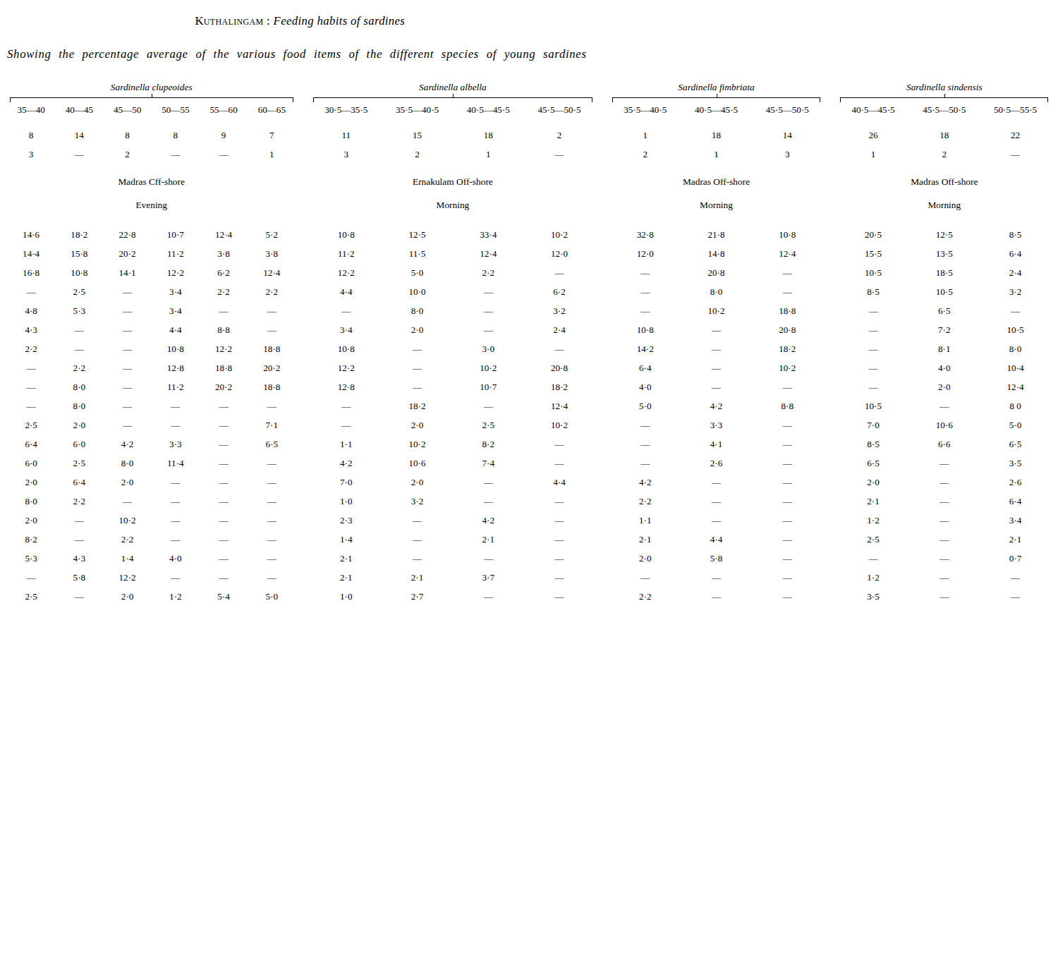Kuthalingam : Feeding habits of sardines
Showing the percentage average of the various food items of the different species of young sardines
| Sardinella clupeoides | | Sardinella albella | | Sardinella fimbriata | | Sardinella sindensis |
| 35—40 | 40—45 | 45—50 | 50—55 | 55—60 | 60—65 | | 30·5—35·5 | 35·5—40·5 | 40·5—45·5 | 45·5—50·5 | | 35·5—40·5 | 40·5—45·5 | 45·5—50·5 | | 40·5—45·5 | 45·5—50·5 | 50·5—55·5 |
| 8 | 14 | 8 | 8 | 9 | 7 | | 11 | 15 | 18 | 2 | | 1 | 18 | 14 | | 26 | 18 | 22 |
| 3 | — | 2 | — | — | 1 | | 3 | 2 | 1 | — | | 2 | 1 | 3 | | 1 | 2 | — |
| Madras Cff-shore | | Ernakulam Off-shore | | Madras Off-shore | | Madras Off-shore |
| Evening | | Morning | | Morning | | Morning |
| 14·6 | 18·2 | 22·8 | 10·7 | 12·4 | 5·2 | | 10·8 | 12·5 | 33·4 | 10·2 | | 32·8 | 21·8 | 10·8 | | 20·5 | 12·5 | 8·5 |
| 14·4 | 15·8 | 20·2 | 11·2 | 3·8 | 3·8 | | 11·2 | 11·5 | 12·4 | 12·0 | | 12·0 | 14·8 | 12·4 | | 15·5 | 13·5 | 6·4 |
| 16·8 | 10·8 | 14·1 | 12·2 | 6·2 | 12·4 | | 12·2 | 5·0 | 2·2 | — | | — | 20·8 | — | | 10·5 | 18·5 | 2·4 |
| — | 2·5 | — | 3·4 | 2·2 | 2·2 | | 4·4 | 10·0 | — | 6·2 | | — | 8·0 | — | | 8·5 | 10·5 | 3·2 |
| 4·8 | 5·3 | — | 3·4 | — | — | | — | 8·0 | — | 3·2 | | — | 10·2 | 18·8 | | — | 6·5 | — |
| 4·3 | — | — | 4·4 | 8·8 | — | | 3·4 | 2·0 | — | 2·4 | | 10·8 | — | 20·8 | | — | 7·2 | 10·5 |
| 2·2 | — | — | 10·8 | 12·2 | 18·8 | | 10·8 | — | 3·0 | — | | 14·2 | — | 18·2 | | — | 8·1 | 8·0 |
| — | 2·2 | — | 12·8 | 18·8 | 20·2 | | 12·2 | — | 10·2 | 20·8 | | 6·4 | — | 10·2 | | — | 4·0 | 10·4 |
| — | 8·0 | — | 11·2 | 20·2 | 18·8 | | 12·8 | — | 10·7 | 18·2 | | 4·0 | — | — | | — | 2·0 | 12·4 |
| — | 8·0 | — | — | — | — | | — | 18·2 | — | 12·4 | | 5·0 | 4·2 | 8·8 | | 10·5 | — | 8 0 |
| 2·5 | 2·0 | — | — | — | 7·1 | | — | 2·0 | 2·5 | 10·2 | | — | 3·3 | — | | 7·0 | 10·6 | 5·0 |
| 6·4 | 6·0 | 4·2 | 3·3 | — | 6·5 | | 1·1 | 10·2 | 8·2 | — | | — | 4·1 | — | | 8·5 | 6·6 | 6·5 |
| 6·0 | 2·5 | 8·0 | 11·4 | — | — | | 4·2 | 10·6 | 7·4 | — | | — | 2·6 | — | | 6·5 | — | 3·5 |
| 2·0 | 6·4 | 2·0 | — | — | — | | 7·0 | 2·0 | — | 4·4 | | 4·2 | — | — | | 2·0 | — | 2·6 |
| 8·0 | 2·2 | — | — | — | — | | 1·0 | 3·2 | — | — | | 2·2 | — | — | | 2·1 | — | 6·4 |
| 2·0 | — | 10·2 | — | — | — | | 2·3 | — | 4·2 | — | | 1·1 | — | — | | 1·2 | — | 3·4 |
| 8·2 | — | 2·2 | — | — | — | | 1·4 | — | 2·1 | — | | 2·1 | 4·4 | — | | 2·5 | — | 2·1 |
| 5·3 | 4·3 | 1·4 | 4·0 | — | — | | 2·1 | — | — | — | | 2·0 | 5·8 | — | | — | — | 0·7 |
| — | 5·8 | 12·2 | — | — | — | | 2·1 | 2·1 | 3·7 | — | | — | — | — | | 1·2 | — | — |
| 2·5 | — | 2·0 | 1·2 | 5·4 | 5·0 | | 1·0 | 2·7 | — | — | | 2·2 | — | — | | 3·5 | — | — |